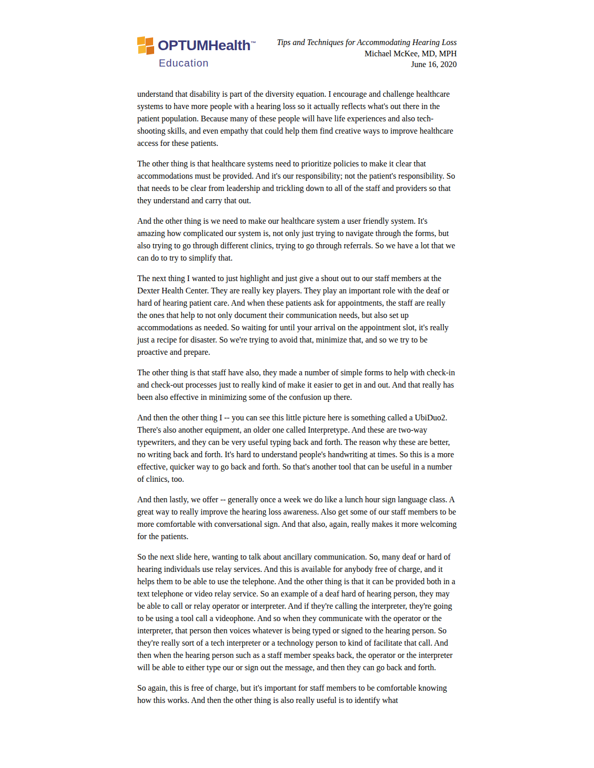OPTUM Health™
Education
Tips and Techniques for Accommodating Hearing Loss
Michael McKee, MD, MPH
June 16, 2020
understand that disability is part of the diversity equation. I encourage and challenge healthcare systems to have more people with a hearing loss so it actually reflects what's out there in the patient population. Because many of these people will have life experiences and also tech-shooting skills, and even empathy that could help them find creative ways to improve healthcare access for these patients.
The other thing is that healthcare systems need to prioritize policies to make it clear that accommodations must be provided. And it's our responsibility; not the patient's responsibility. So that needs to be clear from leadership and trickling down to all of the staff and providers so that they understand and carry that out.
And the other thing is we need to make our healthcare system a user friendly system. It's amazing how complicated our system is, not only just trying to navigate through the forms, but also trying to go through different clinics, trying to go through referrals. So we have a lot that we can do to try to simplify that.
The next thing I wanted to just highlight and just give a shout out to our staff members at the Dexter Health Center. They are really key players. They play an important role with the deaf or hard of hearing patient care. And when these patients ask for appointments, the staff are really the ones that help to not only document their communication needs, but also set up accommodations as needed. So waiting for until your arrival on the appointment slot, it's really just a recipe for disaster. So we're trying to avoid that, minimize that, and so we try to be proactive and prepare.
The other thing is that staff have also, they made a number of simple forms to help with check-in and check-out processes just to really kind of make it easier to get in and out. And that really has been also effective in minimizing some of the confusion up there.
And then the other thing I -- you can see this little picture here is something called a UbiDuo2. There's also another equipment, an older one called Interpretype. And these are two-way typewriters, and they can be very useful typing back and forth. The reason why these are better, no writing back and forth. It's hard to understand people's handwriting at times. So this is a more effective, quicker way to go back and forth. So that's another tool that can be useful in a number of clinics, too.
And then lastly, we offer -- generally once a week we do like a lunch hour sign language class. A great way to really improve the hearing loss awareness. Also get some of our staff members to be more comfortable with conversational sign. And that also, again, really makes it more welcoming for the patients.
So the next slide here, wanting to talk about ancillary communication. So, many deaf or hard of hearing individuals use relay services. And this is available for anybody free of charge, and it helps them to be able to use the telephone. And the other thing is that it can be provided both in a text telephone or video relay service. So an example of a deaf hard of hearing person, they may be able to call or relay operator or interpreter. And if they're calling the interpreter, they're going to be using a tool call a videophone. And so when they communicate with the operator or the interpreter, that person then voices whatever is being typed or signed to the hearing person. So they're really sort of a tech interpreter or a technology person to kind of facilitate that call. And then when the hearing person such as a staff member speaks back, the operator or the interpreter will be able to either type our or sign out the message, and then they can go back and forth.
So again, this is free of charge, but it's important for staff members to be comfortable knowing how this works. And then the other thing is also really useful is to identify what